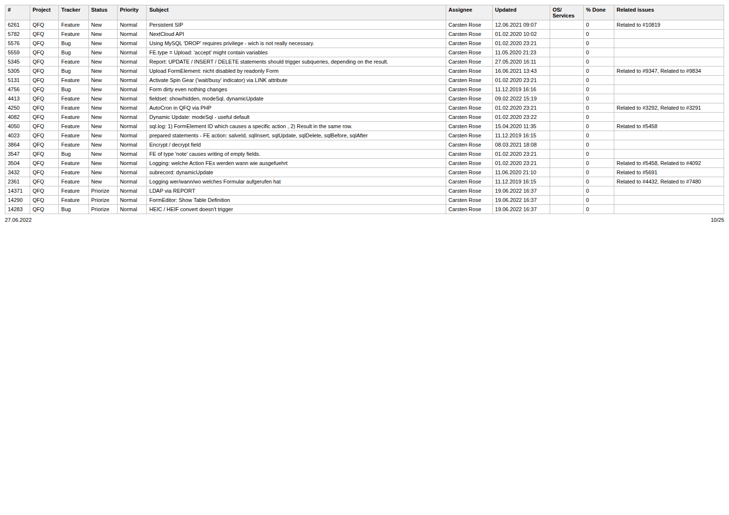| # | Project | Tracker | Status | Priority | Subject | Assignee | Updated | OS/ Services | % Done | Related issues |
| --- | --- | --- | --- | --- | --- | --- | --- | --- | --- | --- |
| 6261 | QFQ | Feature | New | Normal | Persistent SIP | Carsten Rose | 12.06.2021 09:07 | | 0 | Related to #10819 |
| 5782 | QFQ | Feature | New | Normal | NextCloud API | Carsten Rose | 01.02.2020 10:02 | | 0 | |
| 5576 | QFQ | Bug | New | Normal | Using MySQL 'DROP' requires privilege - wich is not really necessary. | Carsten Rose | 01.02.2020 23:21 | | 0 | |
| 5559 | QFQ | Bug | New | Normal | FE.type = Upload: 'accept' might contain variables | Carsten Rose | 11.05.2020 21:23 | | 0 | |
| 5345 | QFQ | Feature | New | Normal | Report: UPDATE / INSERT / DELETE statements should trigger subqueries, depending on the result. | Carsten Rose | 27.05.2020 16:11 | | 0 | |
| 5305 | QFQ | Bug | New | Normal | Upload FormElement: nicht disabled by readonly Form | Carsten Rose | 16.06.2021 13:43 | | 0 | Related to #9347, Related to #9834 |
| 5131 | QFQ | Feature | New | Normal | Activate Spin Gear ('wait/busy' indicator) via LINK attribute | Carsten Rose | 01.02.2020 23:21 | | 0 | |
| 4756 | QFQ | Bug | New | Normal | Form dirty even nothing changes | Carsten Rose | 11.12.2019 16:16 | | 0 | |
| 4413 | QFQ | Feature | New | Normal | fieldset: show/hidden, modeSql, dynamicUpdate | Carsten Rose | 09.02.2022 15:19 | | 0 | |
| 4250 | QFQ | Feature | New | Normal | AutoCron in QFQ via PHP | Carsten Rose | 01.02.2020 23:21 | | 0 | Related to #3292, Related to #3291 |
| 4082 | QFQ | Feature | New | Normal | Dynamic Update: modeSql - useful default | Carsten Rose | 01.02.2020 23:22 | | 0 | |
| 4050 | QFQ | Feature | New | Normal | sql.log: 1) FormElement ID which causes a specific action , 2) Result in the same row. | Carsten Rose | 15.04.2020 11:35 | | 0 | Related to #5458 |
| 4023 | QFQ | Feature | New | Normal | prepared statements - FE action: salveId, sqlInsert, sqlUpdate, sqlDelete, sqlBefore, sqlAfter | Carsten Rose | 11.12.2019 16:15 | | 0 | |
| 3864 | QFQ | Feature | New | Normal | Encrypt / decrypt field | Carsten Rose | 08.03.2021 18:08 | | 0 | |
| 3547 | QFQ | Bug | New | Normal | FE of type 'note' causes writing of empty fields. | Carsten Rose | 01.02.2020 23:21 | | 0 | |
| 3504 | QFQ | Feature | New | Normal | Logging: welche Action FEs werden wann wie ausgefuehrt | Carsten Rose | 01.02.2020 23:21 | | 0 | Related to #5458, Related to #4092 |
| 3432 | QFQ | Feature | New | Normal | subrecord: dynamicUpdate | Carsten Rose | 11.06.2020 21:10 | | 0 | Related to #5691 |
| 2361 | QFQ | Feature | New | Normal | Logging wer/wann/wo welches Formular aufgerufen hat | Carsten Rose | 11.12.2019 16:15 | | 0 | Related to #4432, Related to #7480 |
| 14371 | QFQ | Feature | Priorize | Normal | LDAP via REPORT | Carsten Rose | 19.06.2022 16:37 | | 0 | |
| 14290 | QFQ | Feature | Priorize | Normal | FormEditor: Show Table Definition | Carsten Rose | 19.06.2022 16:37 | | 0 | |
| 14283 | QFQ | Bug | Priorize | Normal | HEIC / HEIF convert doesn't trigger | Carsten Rose | 19.06.2022 16:37 | | 0 | |
27.06.2022 10/25